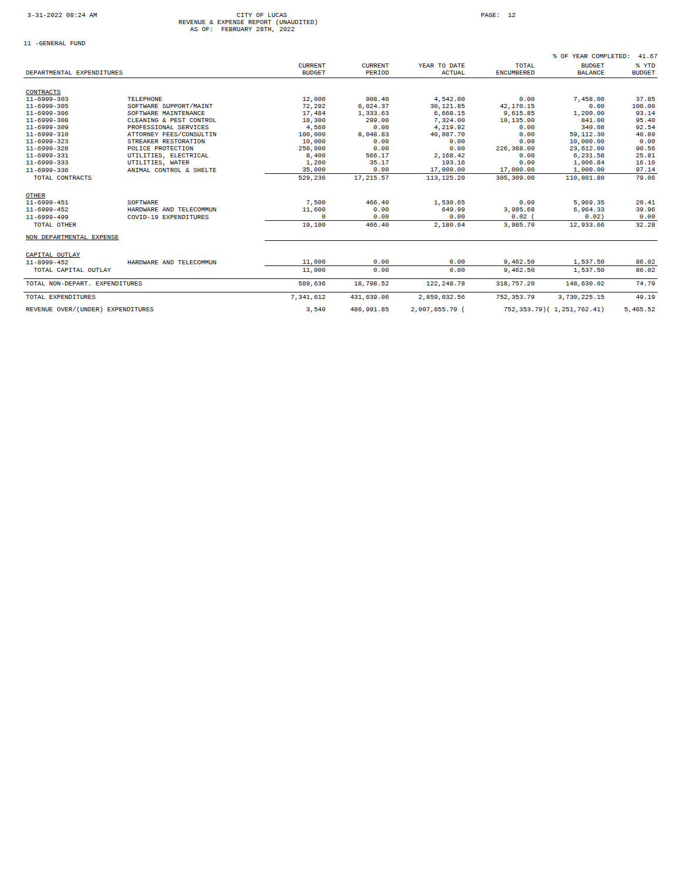3-31-2022 08:24 AM CITY OF LUCAS PAGE: 12
REVENUE & EXPENSE REPORT (UNAUDITED)
AS OF: FEBRUARY 28TH, 2022
11 -GENERAL FUND
% OF YEAR COMPLETED: 41.67
| | | CURRENT | CURRENT | YEAR TO DATE | TOTAL | BUDGET | % YTD |
| --- | --- | --- | --- | --- | --- | --- | --- |
| DEPARTMENTAL EXPENDITURES | | BUDGET | PERIOD | ACTUAL | ENCUMBERED | BALANCE | BUDGET |
| CONTRACTS | |
| 11-6999-303 | TELEPHONE | 12,000 | 908.40 | 4,542.00 | 0.00 | 7,458.00 | 37.85 |
| 11-6999-305 | SOFTWARE SUPPORT/MAINT | 72,292 | 6,024.37 | 30,121.85 | 42,170.15 | 0.00 | 100.00 |
| 11-6999-306 | SOFTWARE MAINTENANCE | 17,484 | 1,333.63 | 6,668.15 | 9,615.85 | 1,200.00 | 93.14 |
| 11-6999-308 | CLEANING & PEST CONTROL | 18,300 | 299.00 | 7,324.00 | 10,135.00 | 841.00 | 95.40 |
| 11-6999-309 | PROFESSIONAL SERVICES | 4,560 | 0.00 | 4,219.92 | 0.00 | 340.08 | 92.54 |
| 11-6999-310 | ATTORNEY FEES/CONSULTIN | 100,000 | 8,048.83 | 40,887.70 | 0.00 | 59,112.30 | 40.89 |
| 11-6999-323 | STREAKER RESTORATION | 10,000 | 0.00 | 0.00 | 0.00 | 10,000.00 | 0.00 |
| 11-6999-326 | POLICE PROTECTION | 250,000 | 0.00 | 0.00 | 226,388.00 | 23,612.00 | 90.56 |
| 11-6999-331 | UTILITIES, ELECTRICAL | 8,400 | 566.17 | 2,168.42 | 0.00 | 6,231.58 | 25.81 |
| 11-6999-333 | UTILITIES, WATER | 1,200 | 35.17 | 193.16 | 0.00 | 1,006.84 | 16.10 |
| 11-6999-336 | ANIMAL CONTROL & SHELTE | 35,000 | 0.00 | 17,000.00 | 17,000.00 | 1,000.00 | 97.14 |
| TOTAL CONTRACTS | 529,236 | 17,215.57 | 113,125.20 | 305,309.00 | 110,801.80 | 79.06 |
| OTHER | |
| 11-6999-451 | SOFTWARE | 7,500 | 466.40 | 1,530.65 | 0.00 | 5,969.35 | 20.41 |
| 11-6999-452 | HARDWARE AND TELECOMMUN | 11,600 | 0.00 | 649.99 | 3,985.68 | 6,964.33 | 39.96 |
| 11-6999-499 | COVID-19 EXPENDITURES | 0 | 0.00 | 0.00 | 0.02 ( | 0.02) | 0.00 |
| TOTAL OTHER | 19,100 | 466.40 | 2,180.64 | 3,985.70 | 12,933.66 | 32.28 |
| NON DEPARTMENTAL EXPENSE | | | | | | |
| CAPITAL OUTLAY | |
| 11-8999-452 | HARDWARE AND TELECOMMUN | 11,000 | 0.00 | 0.00 | 9,462.50 | 1,537.50 | 86.02 |
| TOTAL CAPITAL OUTLAY | 11,000 | 0.00 | 0.00 | 9,462.50 | 1,537.50 | 86.02 |
| TOTAL NON-DEPART. EXPENDITURES | 589,636 | 18,798.52 | 122,248.78 | 318,757.20 | 148,630.02 | 74.79 |
| TOTAL EXPENDITURES | 7,341,612 | 431,639.06 | 2,859,032.56 | 752,353.79 | 3,730,225.15 | 49.19 |
| REVENUE OVER/(UNDER) EXPENDITURES | 3,540 | 486,991.85 | 2,007,655.70 ( | 752,353.79)( 1,251,762.41) | 5,465.52 |